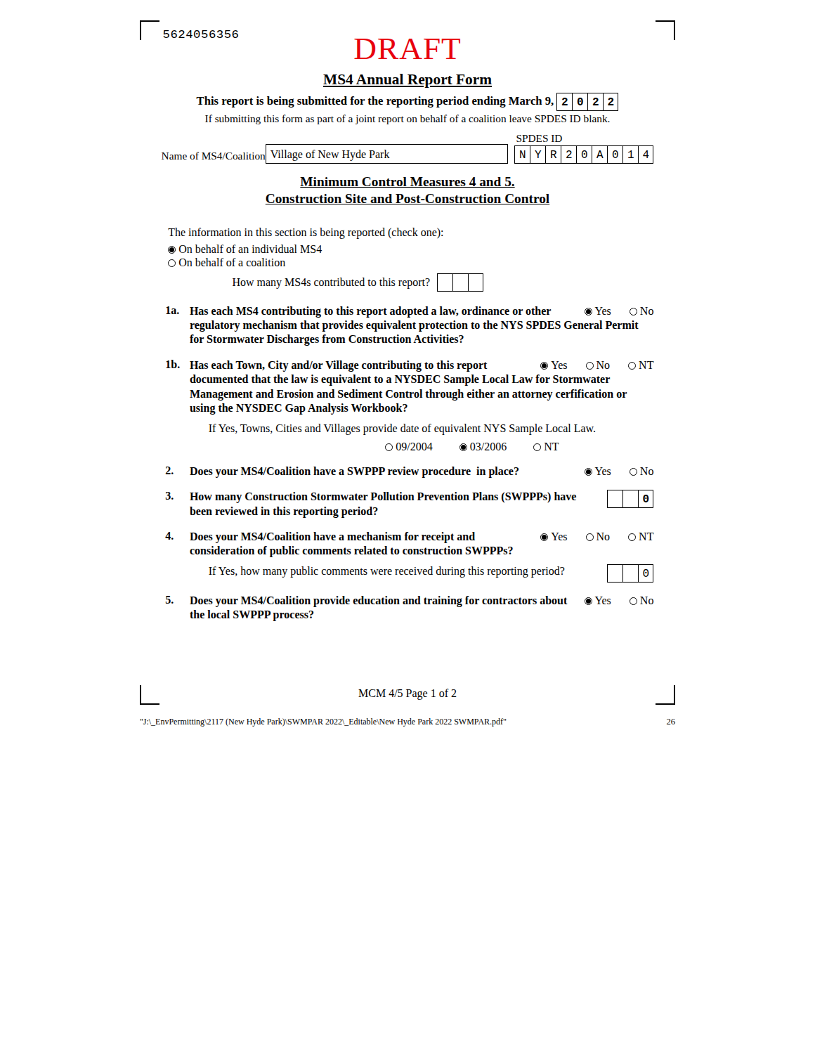5624056356
DRAFT
MS4 Annual Report Form
This report is being submitted for the reporting period ending March 9, 2022
If submitting this form as part of a joint report on behalf of a coalition leave SPDES ID blank.
Name of MS4/Coalition
Village of New Hyde Park
SPDES ID
NYR 20 A 014
Minimum Control Measures 4 and 5. Construction Site and Post-Construction Control
The information in this section is being reported (check one):
On behalf of an individual MS4
On behalf of a coalition
How many MS4s contributed to this report?
1a.
Yes No Has each MS4 contributing to this report adopted a law, ordinance or other regulatory mechanism that provides equivalent protection to the NYS SPDES General Permit for Stormwater Discharges from Construction Activities?
1b.
Yes No NT Has each Town, City and/or Village contributing to this report documented that the law is equivalent to a NYSDEC Sample Local Law for Stormwater Management and Erosion and Sediment Control through either an attorney cerfification or using the NYSDEC Gap Analysis Workbook?
If Yes, Towns, Cities and Villages provide date of equivalent NYS Sample Local Law.
09/2004 03/2006 NT
2.
Yes No Does your MS4/Coalition have a SWPPP review procedure in place?
3.
0 How many Construction Stormwater Pollution Prevention Plans (SWPPPs) have been reviewed in this reporting period?
4.
Yes No NT Does your MS4/Coalition have a mechanism for receipt and consideration of public comments related to construction SWPPPs?
0 If Yes, how many public comments were received during this reporting period?
5.
Yes No Does your MS4/Coalition provide education and training for contractors about the local SWPPP process?
MCM 4/5 Page 1 of 2
"J:\_EnvPermitting\2117 (New Hyde Park)\SWMPAR 2022\_Editable\New Hyde Park 2022 SWMPAR.pdf"
26